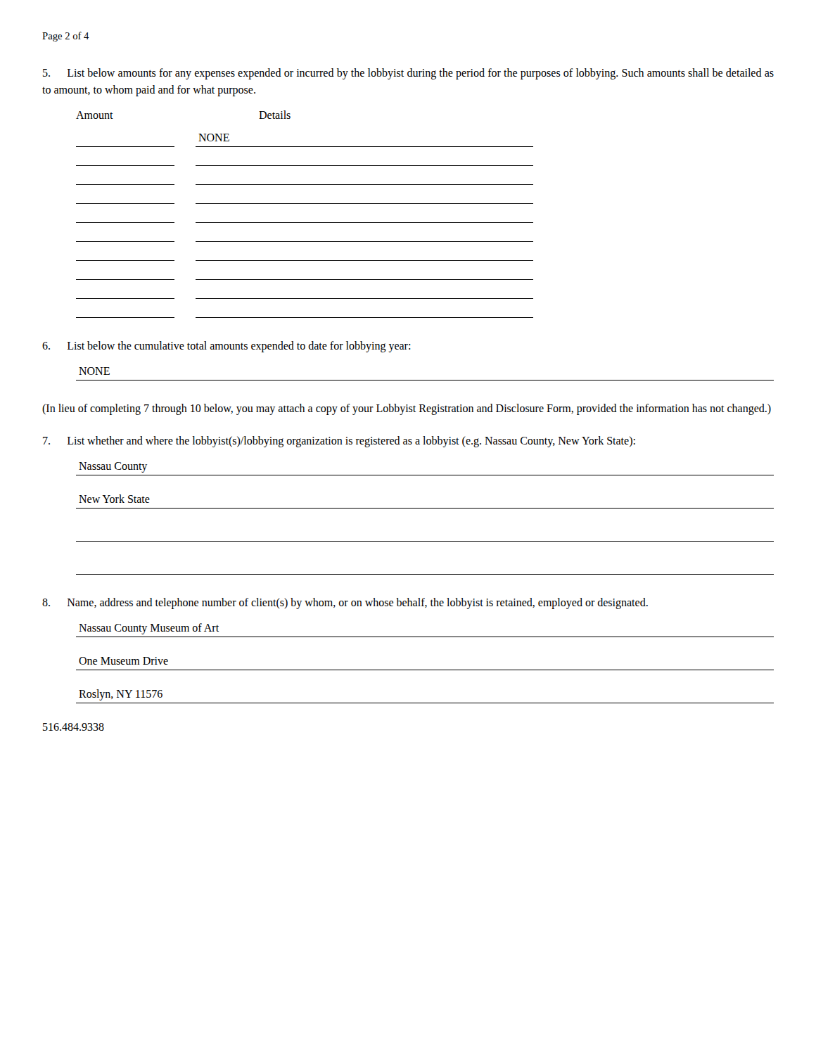Page 2 of 4
5. List below amounts for any expenses expended or incurred by the lobbyist during the period for the purposes of lobbying. Such amounts shall be detailed as to amount, to whom paid and for what purpose.
| Amount | | Details |
| --- | --- | --- |
| | | NONE |
6. List below the cumulative total amounts expended to date for lobbying year:
NONE
(In lieu of completing 7 through 10 below, you may attach a copy of your Lobbyist Registration and Disclosure Form, provided the information has not changed.)
7. List whether and where the lobbyist(s)/lobbying organization is registered as a lobbyist (e.g. Nassau County, New York State):
Nassau County
New York State
8. Name, address and telephone number of client(s) by whom, or on whose behalf, the lobbyist is retained, employed or designated.
Nassau County Museum of Art
One Museum Drive
Roslyn, NY 11576
516.484.9338